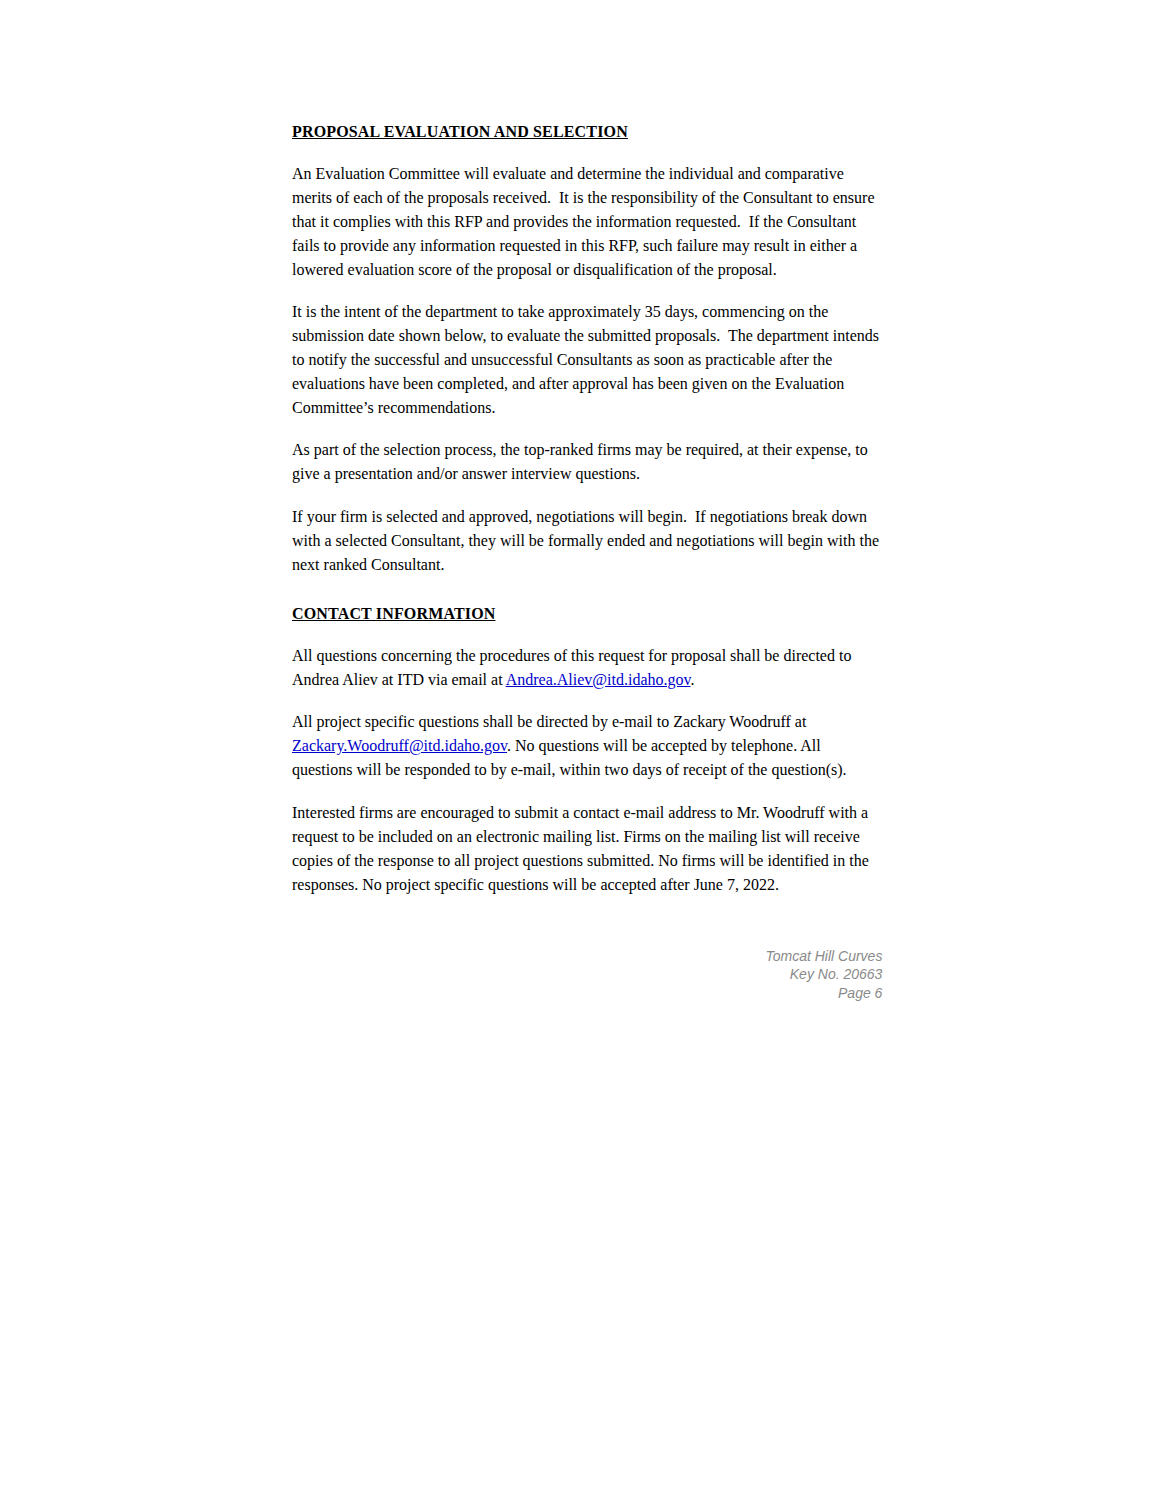PROPOSAL EVALUATION AND SELECTION
An Evaluation Committee will evaluate and determine the individual and comparative merits of each of the proposals received. It is the responsibility of the Consultant to ensure that it complies with this RFP and provides the information requested. If the Consultant fails to provide any information requested in this RFP, such failure may result in either a lowered evaluation score of the proposal or disqualification of the proposal.
It is the intent of the department to take approximately 35 days, commencing on the submission date shown below, to evaluate the submitted proposals. The department intends to notify the successful and unsuccessful Consultants as soon as practicable after the evaluations have been completed, and after approval has been given on the Evaluation Committee’s recommendations.
As part of the selection process, the top-ranked firms may be required, at their expense, to give a presentation and/or answer interview questions.
If your firm is selected and approved, negotiations will begin. If negotiations break down with a selected Consultant, they will be formally ended and negotiations will begin with the next ranked Consultant.
CONTACT INFORMATION
All questions concerning the procedures of this request for proposal shall be directed to Andrea Aliev at ITD via email at Andrea.Aliev@itd.idaho.gov.
All project specific questions shall be directed by e-mail to Zackary Woodruff at Zackary.Woodruff@itd.idaho.gov. No questions will be accepted by telephone. All questions will be responded to by e-mail, within two days of receipt of the question(s).
Interested firms are encouraged to submit a contact e-mail address to Mr. Woodruff with a request to be included on an electronic mailing list. Firms on the mailing list will receive copies of the response to all project questions submitted. No firms will be identified in the responses. No project specific questions will be accepted after June 7, 2022.
Tomcat Hill Curves
Key No. 20663
Page 6